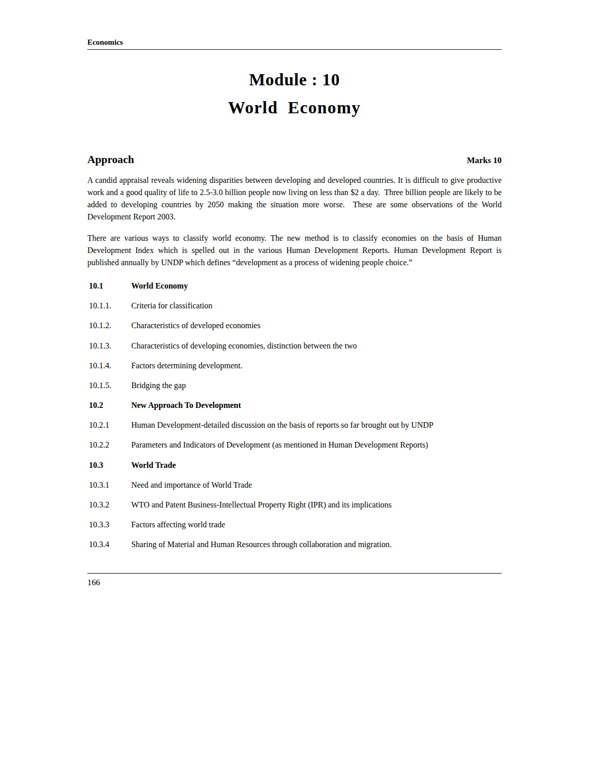Economics
Module : 10
World Economy
Approach
Marks 10
A candid appraisal reveals widening disparities between developing and developed countries. It is difficult to give productive work and a good quality of life to 2.5-3.0 billion people now living on less than $2 a day. Three billion people are likely to be added to developing countries by 2050 making the situation more worse. These are some observations of the World Development Report 2003.
There are various ways to classify world economy. The new method is to classify economies on the basis of Human Development Index which is spelled out in the various Human Development Reports. Human Development Report is published annually by UNDP which defines “development as a process of widening people choice.”
10.1 World Economy
10.1.1. Criteria for classification
10.1.2. Characteristics of developed economies
10.1.3. Characteristics of developing economies, distinction between the two
10.1.4. Factors determining development.
10.1.5. Bridging the gap
10.2 New Approach To Development
10.2.1 Human Development-detailed discussion on the basis of reports so far brought out by UNDP
10.2.2 Parameters and Indicators of Development (as mentioned in Human Development Reports)
10.3 World Trade
10.3.1 Need and importance of World Trade
10.3.2 WTO and Patent Business-Intellectual Property Right (IPR) and its implications
10.3.3 Factors affecting world trade
10.3.4 Sharing of Material and Human Resources through collaboration and migration.
166